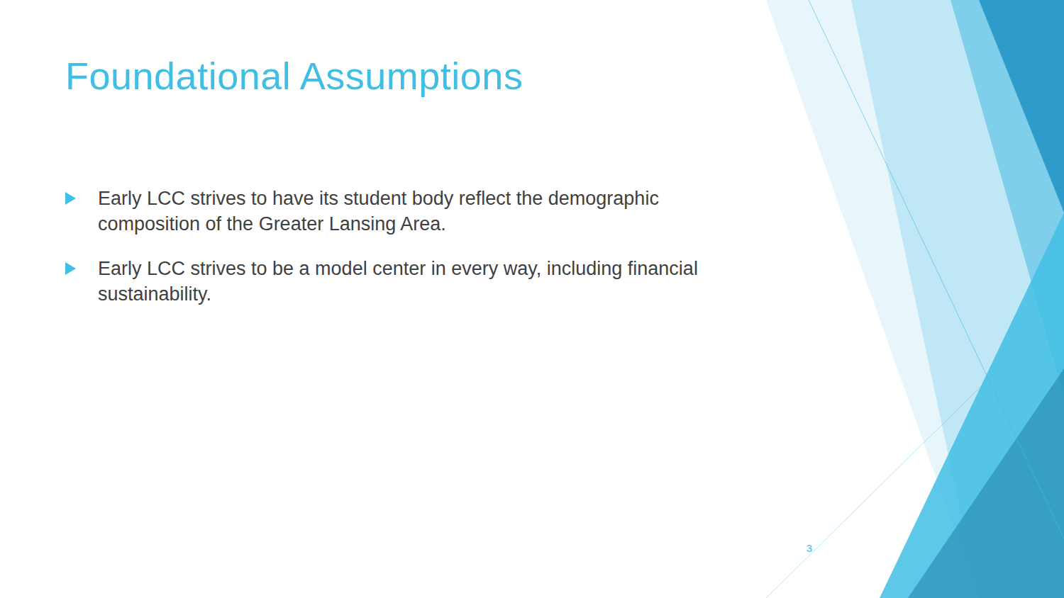Foundational Assumptions
Early LCC strives to have its student body reflect the demographic composition of the Greater Lansing Area.
Early LCC strives to be a model center in every way, including financial sustainability.
3